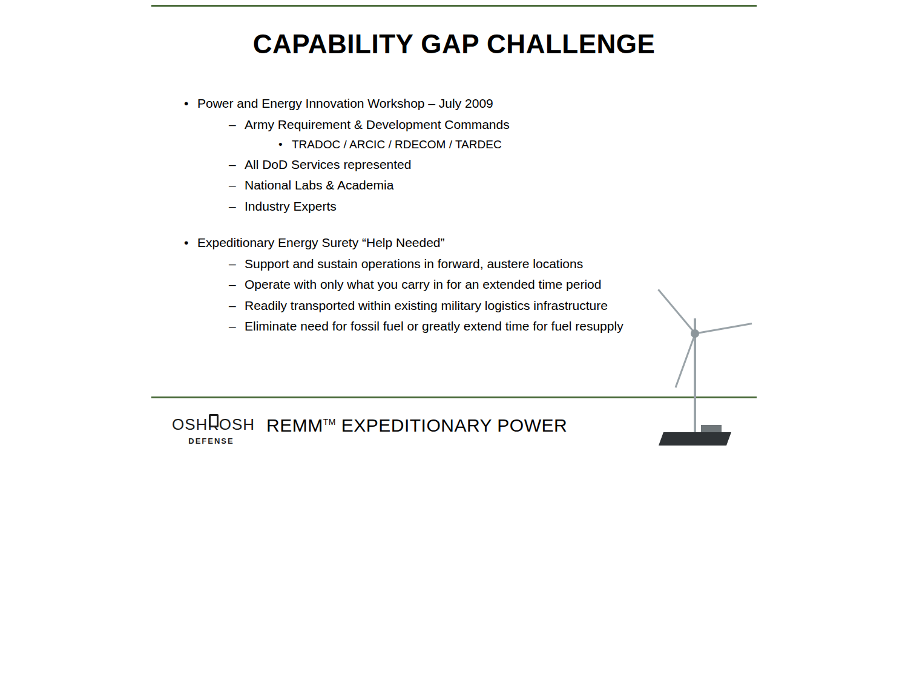CAPABILITY GAP CHALLENGE
Power and Energy Innovation Workshop – July 2009
Army Requirement & Development Commands
TRADOC / ARCIC / RDECOM / TARDEC
All DoD Services represented
National Labs & Academia
Industry Experts
Expeditionary Energy Surety “Help Needed”
Support and sustain operations in forward, austere locations
Operate with only what you carry in for an extended time period
Readily transported within existing military logistics infrastructure
Eliminate need for fossil fuel or greatly extend time for fuel resupply
OSHKOSH
DEFENSE
REMMTM EXPEDITIONARY POWER
3